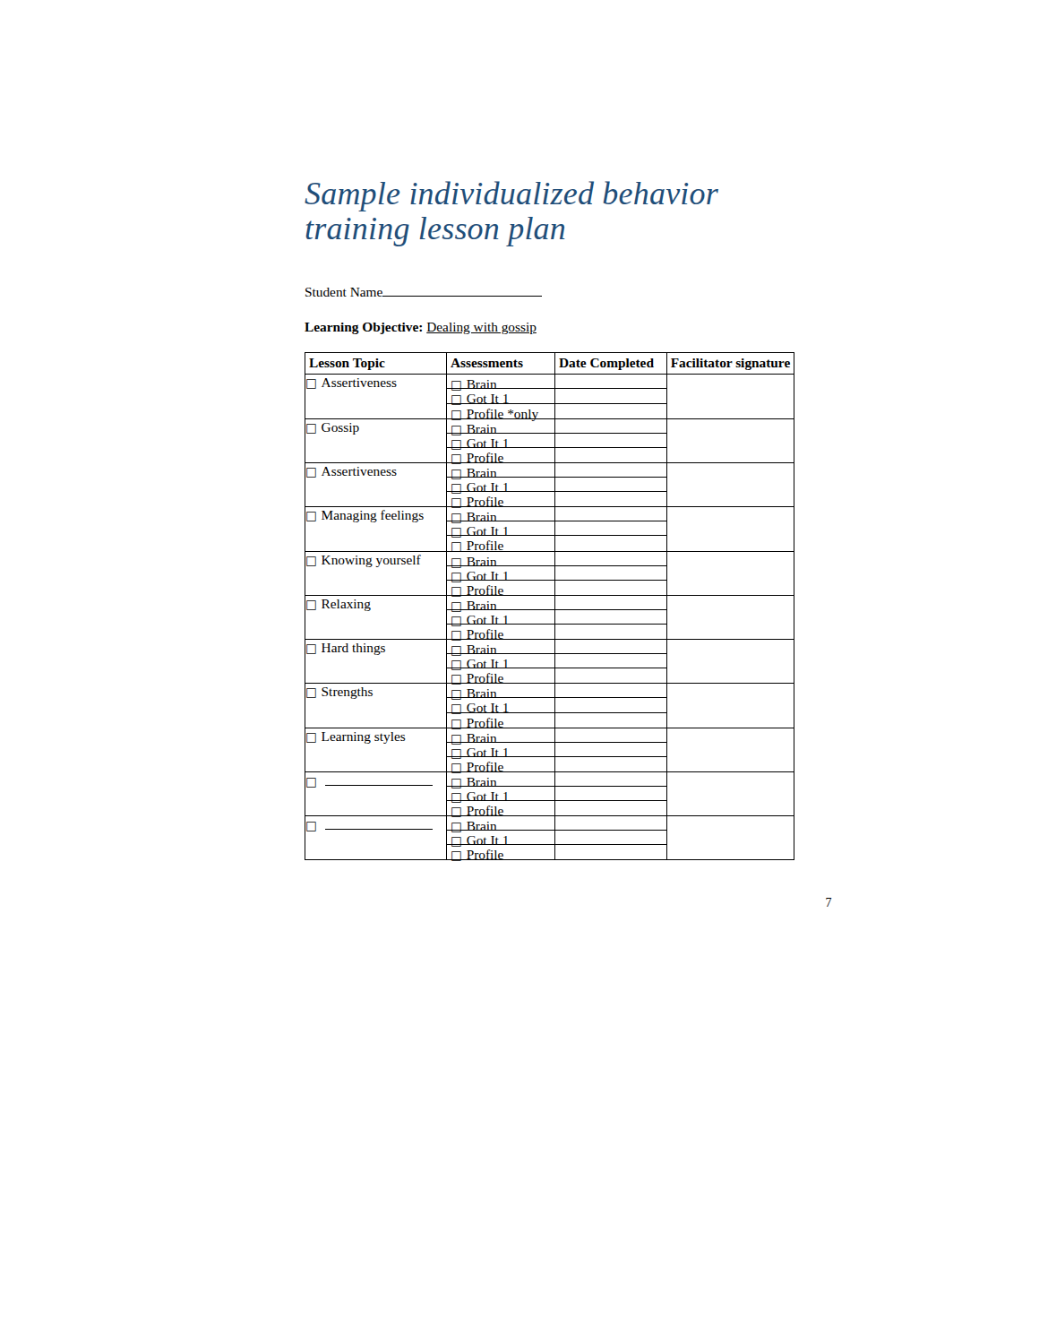Sample individualized behavior training lesson plan
Student Name
Learning Objective: Dealing with gossip
| Lesson Topic | Assessments | Date Completed | Facilitator signature |
| --- | --- | --- | --- |
| □ Assertiveness | □ Brain □ Got It 1 □ Profile *only | | |
| □ Gossip | □ Brain □ Got It 1 □ Profile | | |
| □ Assertiveness | □ Brain □ Got It 1 □ Profile | | |
| □ Managing feelings | □ Brain □ Got It 1 □ Profile | | |
| □ Knowing yourself | □ Brain □ Got It 1 □ Profile | | |
| □ Relaxing | □ Brain □ Got It 1 □ Profile | | |
| □ Hard things | □ Brain □ Got It 1 □ Profile | | |
| □ Strengths | □ Brain □ Got It 1 □ Profile | | |
| □ Learning styles | □ Brain □ Got It 1 □ Profile | | |
| □ | □ Brain □ Got It 1 □ Profile | | |
| □ | □ Brain □ Got It 1 □ Profile | | |
7